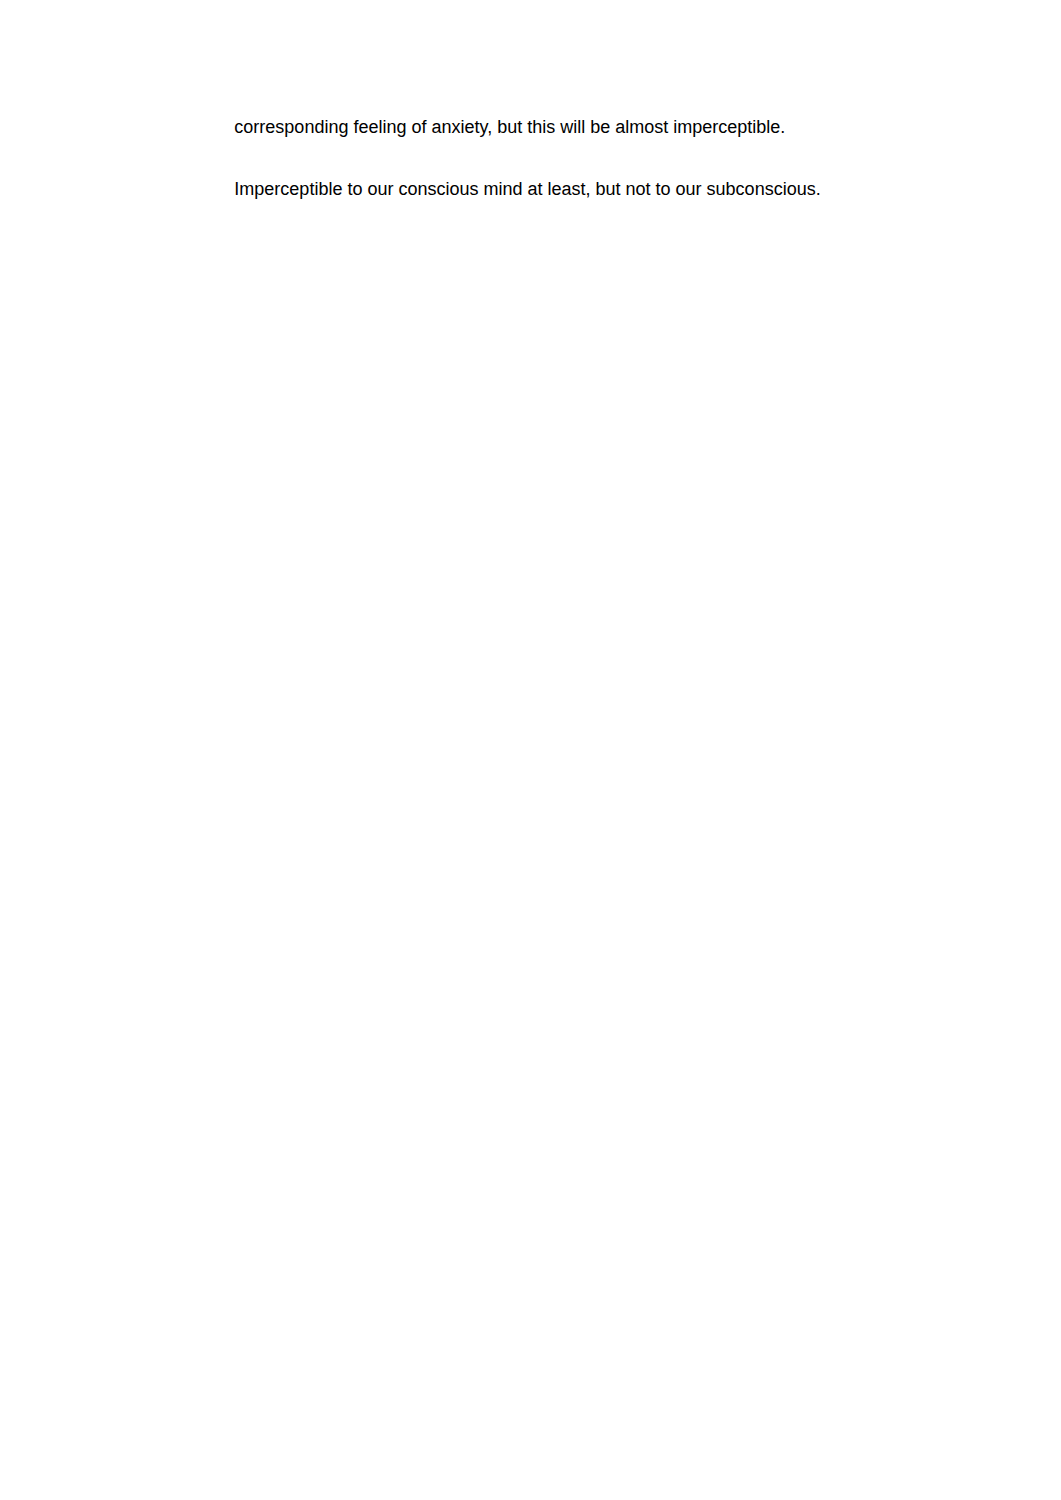corresponding feeling of anxiety, but this will be almost imperceptible.
Imperceptible to our conscious mind at least, but not to our subconscious.